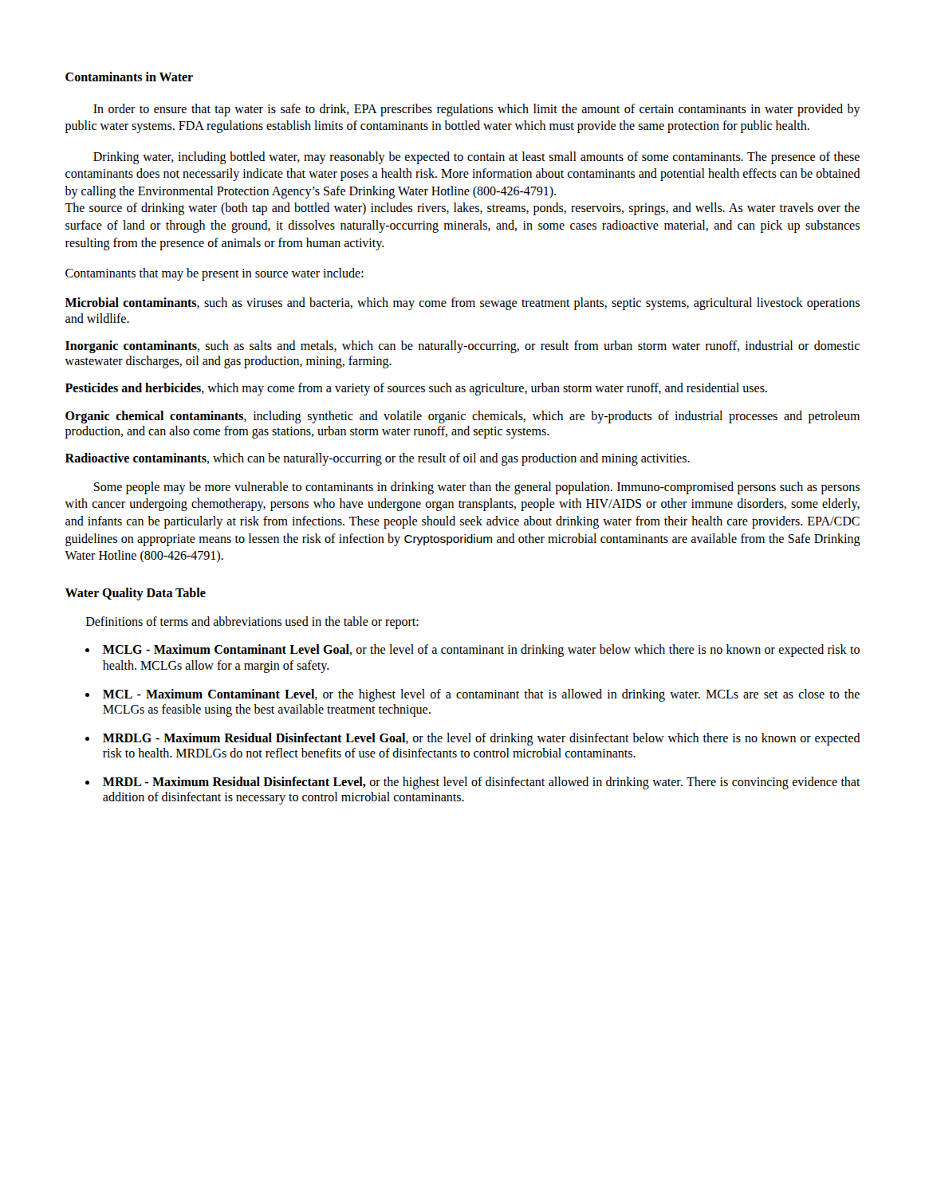Contaminants in Water
In order to ensure that tap water is safe to drink, EPA prescribes regulations which limit the amount of certain contaminants in water provided by public water systems. FDA regulations establish limits of contaminants in bottled water which must provide the same protection for public health.
Drinking water, including bottled water, may reasonably be expected to contain at least small amounts of some contaminants. The presence of these contaminants does not necessarily indicate that water poses a health risk. More information about contaminants and potential health effects can be obtained by calling the Environmental Protection Agency’s Safe Drinking Water Hotline (800-426-4791).
The source of drinking water (both tap and bottled water) includes rivers, lakes, streams, ponds, reservoirs, springs, and wells. As water travels over the surface of land or through the ground, it dissolves naturally-occurring minerals, and, in some cases radioactive material, and can pick up substances resulting from the presence of animals or from human activity.
Contaminants that may be present in source water include:
Microbial contaminants, such as viruses and bacteria, which may come from sewage treatment plants, septic systems, agricultural livestock operations and wildlife.
Inorganic contaminants, such as salts and metals, which can be naturally-occurring, or result from urban storm water runoff, industrial or domestic wastewater discharges, oil and gas production, mining, farming.
Pesticides and herbicides, which may come from a variety of sources such as agriculture, urban storm water runoff, and residential uses.
Organic chemical contaminants, including synthetic and volatile organic chemicals, which are by-products of industrial processes and petroleum production, and can also come from gas stations, urban storm water runoff, and septic systems.
Radioactive contaminants, which can be naturally-occurring or the result of oil and gas production and mining activities.
Some people may be more vulnerable to contaminants in drinking water than the general population. Immuno-compromised persons such as persons with cancer undergoing chemotherapy, persons who have undergone organ transplants, people with HIV/AIDS or other immune disorders, some elderly, and infants can be particularly at risk from infections. These people should seek advice about drinking water from their health care providers. EPA/CDC guidelines on appropriate means to lessen the risk of infection by Cryptosporidium and other microbial contaminants are available from the Safe Drinking Water Hotline (800-426-4791).
Water Quality Data Table
Definitions of terms and abbreviations used in the table or report:
MCLG - Maximum Contaminant Level Goal, or the level of a contaminant in drinking water below which there is no known or expected risk to health. MCLGs allow for a margin of safety.
MCL - Maximum Contaminant Level, or the highest level of a contaminant that is allowed in drinking water. MCLs are set as close to the MCLGs as feasible using the best available treatment technique.
MRDLG - Maximum Residual Disinfectant Level Goal, or the level of drinking water disinfectant below which there is no known or expected risk to health. MRDLGs do not reflect benefits of use of disinfectants to control microbial contaminants.
MRDL - Maximum Residual Disinfectant Level, or the highest level of disinfectant allowed in drinking water. There is convincing evidence that addition of disinfectant is necessary to control microbial contaminants.